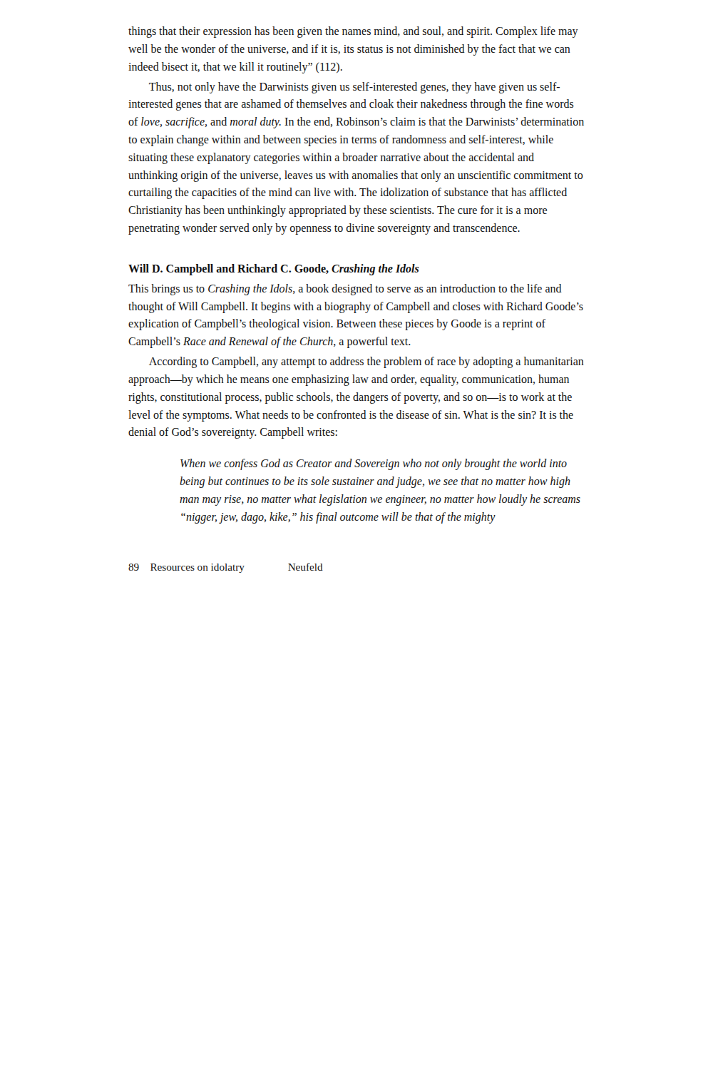things that their expression has been given the names mind, and soul, and spirit. Complex life may well be the wonder of the universe, and if it is, its status is not diminished by the fact that we can indeed bisect it, that we kill it routinely” (112).
Thus, not only have the Darwinists given us self-interested genes, they have given us self-interested genes that are ashamed of themselves and cloak their nakedness through the fine words of love, sacrifice, and moral duty. In the end, Robinson’s claim is that the Darwinists’ determination to explain change within and between species in terms of randomness and self-interest, while situating these explanatory categories within a broader narrative about the accidental and unthinking origin of the universe, leaves us with anomalies that only an unscientific commitment to curtailing the capacities of the mind can live with. The idolization of substance that has afflicted Christianity has been unthinkingly appropriated by these scientists. The cure for it is a more penetrating wonder served only by openness to divine sovereignty and transcendence.
Will D. Campbell and Richard C. Goode, Crashing the Idols
This brings us to Crashing the Idols, a book designed to serve as an introduction to the life and thought of Will Campbell. It begins with a biography of Campbell and closes with Richard Goode’s explication of Campbell’s theological vision. Between these pieces by Goode is a reprint of Campbell’s Race and Renewal of the Church, a powerful text.
According to Campbell, any attempt to address the problem of race by adopting a humanitarian approach—by which he means one emphasizing law and order, equality, communication, human rights, constitutional process, public schools, the dangers of poverty, and so on—is to work at the level of the symptoms. What needs to be confronted is the disease of sin. What is the sin? It is the denial of God’s sovereignty. Campbell writes:
When we confess God as Creator and Sovereign who not only brought the world into being but continues to be its sole sustainer and judge, we see that no matter how high man may rise, no matter what legislation we engineer, no matter how loudly he screams “nigger, jew, dago, kike,” his final outcome will be that of the mighty
89 Resources on idolatryNeufeld